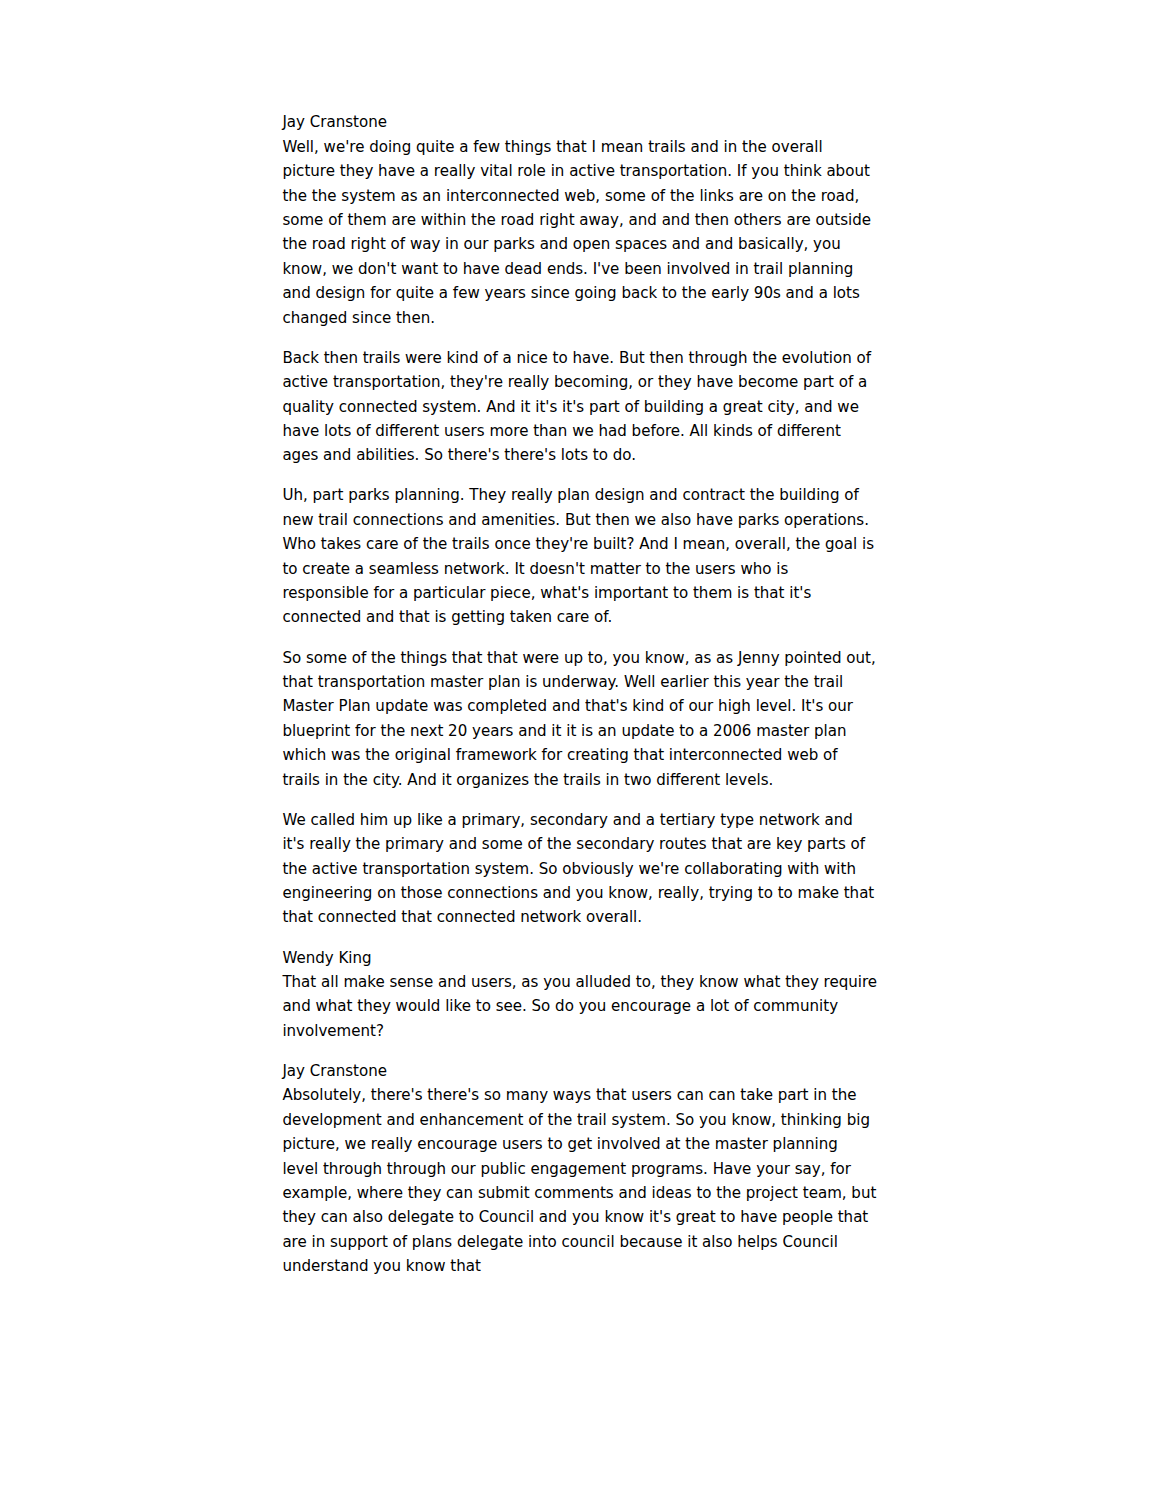Jay Cranstone
Well, we're doing quite a few things that I mean trails and in the overall picture they have a really vital role in active transportation. If you think about the the system as an interconnected web, some of the links are on the road, some of them are within the road right away, and and then others are outside the road right of way in our parks and open spaces and and basically, you know, we don't want to have dead ends. I've been involved in trail planning and design for quite a few years since going back to the early 90s and a lots changed since then.
Back then trails were kind of a nice to have. But then through the evolution of active transportation, they're really becoming, or they have become part of a quality connected system. And it it's it's part of building a great city, and we have lots of different users more than we had before. All kinds of different ages and abilities. So there's there's lots to do.
Uh, part parks planning. They really plan design and contract the building of new trail connections and amenities. But then we also have parks operations. Who takes care of the trails once they're built? And I mean, overall, the goal is to create a seamless network. It doesn't matter to the users who is responsible for a particular piece, what's important to them is that it's connected and that is getting taken care of.
So some of the things that that were up to, you know, as as Jenny pointed out, that transportation master plan is underway. Well earlier this year the trail Master Plan update was completed and that's kind of our high level. It's our blueprint for the next 20 years and it it is an update to a 2006 master plan which was the original framework for creating that interconnected web of trails in the city. And it organizes the trails in two different levels.
We called him up like a primary, secondary and a tertiary type network and it's really the primary and some of the secondary routes that are key parts of the active transportation system. So obviously we're collaborating with with engineering on those connections and you know, really, trying to to make that that connected that connected network overall.
Wendy King
That all make sense and users, as you alluded to, they know what they require and what they would like to see. So do you encourage a lot of community involvement?
Jay Cranstone
Absolutely, there's there's so many ways that users can can take part in the development and enhancement of the trail system. So you know, thinking big picture, we really encourage users to get involved at the master planning level through through our public engagement programs. Have your say, for example, where they can submit comments and ideas to the project team, but they can also delegate to Council and you know it's great to have people that are in support of plans delegate into council because it also helps Council understand you know that